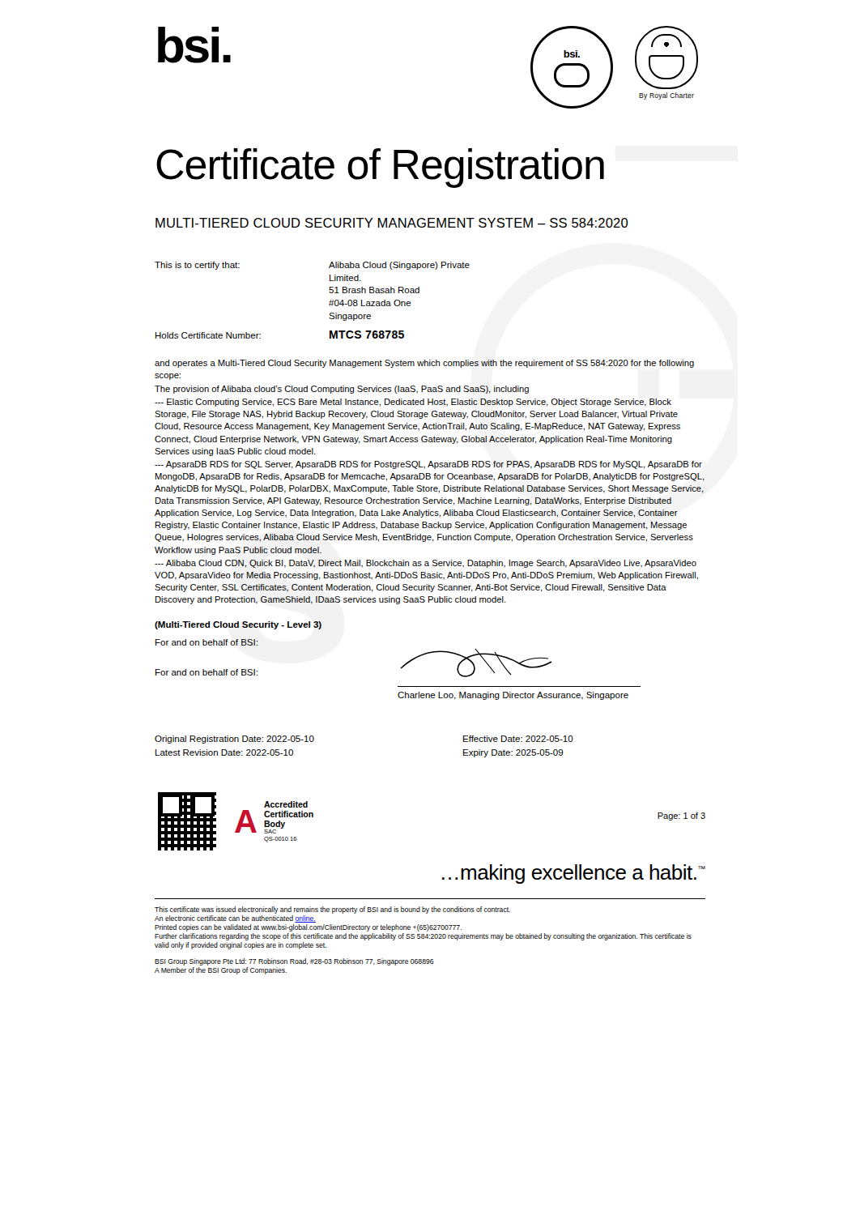b
s
i
bsi.
bsi.
By Royal Charter
Certificate of Registration
MULTI-TIERED CLOUD SECURITY MANAGEMENT SYSTEM – SS 584:2020
This is to certify that:
Alibaba Cloud (Singapore) Private
Limited.
51 Brash Basah Road
#04-08 Lazada One
Singapore
Holds Certificate Number:
MTCS 768785
and operates a Multi-Tiered Cloud Security Management System which complies with the requirement of SS 584:2020 for the following scope:
The provision of Alibaba cloud’s Cloud Computing Services (IaaS, PaaS and SaaS), including
--- Elastic Computing Service, ECS Bare Metal Instance, Dedicated Host, Elastic Desktop Service, Object Storage Service, Block Storage, File Storage NAS, Hybrid Backup Recovery, Cloud Storage Gateway, CloudMonitor, Server Load Balancer, Virtual Private Cloud, Resource Access Management, Key Management Service, ActionTrail, Auto Scaling, E-MapReduce, NAT Gateway, Express Connect, Cloud Enterprise Network, VPN Gateway, Smart Access Gateway, Global Accelerator, Application Real-Time Monitoring Services using IaaS Public cloud model.
--- ApsaraDB RDS for SQL Server, ApsaraDB RDS for PostgreSQL, ApsaraDB RDS for PPAS, ApsaraDB RDS for MySQL, ApsaraDB for MongoDB, ApsaraDB for Redis, ApsaraDB for Memcache, ApsaraDB for Oceanbase, ApsaraDB for PolarDB, AnalyticDB for PostgreSQL, AnalyticDB for MySQL, PolarDB, PolarDBX, MaxCompute, Table Store, Distribute Relational Database Services, Short Message Service, Data Transmission Service, API Gateway, Resource Orchestration Service, Machine Learning, DataWorks, Enterprise Distributed Application Service, Log Service, Data Integration, Data Lake Analytics, Alibaba Cloud Elasticsearch, Container Service, Container Registry, Elastic Container Instance, Elastic IP Address, Database Backup Service, Application Configuration Management, Message Queue, Hologres services, Alibaba Cloud Service Mesh, EventBridge, Function Compute, Operation Orchestration Service, Serverless Workflow using PaaS Public cloud model.
--- Alibaba Cloud CDN, Quick BI, DataV, Direct Mail, Blockchain as a Service, Dataphin, Image Search, ApsaraVideo Live, ApsaraVideo VOD, ApsaraVideo for Media Processing, Bastionhost, Anti-DDoS Basic, Anti-DDoS Pro, Anti-DDoS Premium, Web Application Firewall, Security Center, SSL Certificates, Content Moderation, Cloud Security Scanner, Anti-Bot Service, Cloud Firewall, Sensitive Data Discovery and Protection, GameShield, IDaaS services using SaaS Public cloud model.
(Multi-Tiered Cloud Security - Level 3)
For and on behalf of BSI:
For and on behalf of BSI:
Charlene Loo, Managing Director Assurance, Singapore
Original Registration Date: 2022-05-10
Latest Revision Date: 2022-05-10
Effective Date: 2022-05-10
Expiry Date: 2025-05-09
A
Accredited
Certification
Body
SAC
QS-0010 16
Page: 1 of 3
…making excellence a habit.™
This certificate was issued electronically and remains the property of BSI and is bound by the conditions of contract.
An electronic certificate can be authenticated online.
Printed copies can be validated at www.bsi-global.com/ClientDirectory or telephone +(65)62700777.
Further clarifications regarding the scope of this certificate and the applicability of SS 584:2020 requirements may be obtained by consulting the organization. This certificate is valid only if provided original copies are in complete set.
BSI Group Singapore Pte Ltd: 77 Robinson Road, #28-03 Robinson 77, Singapore 068896
A Member of the BSI Group of Companies.